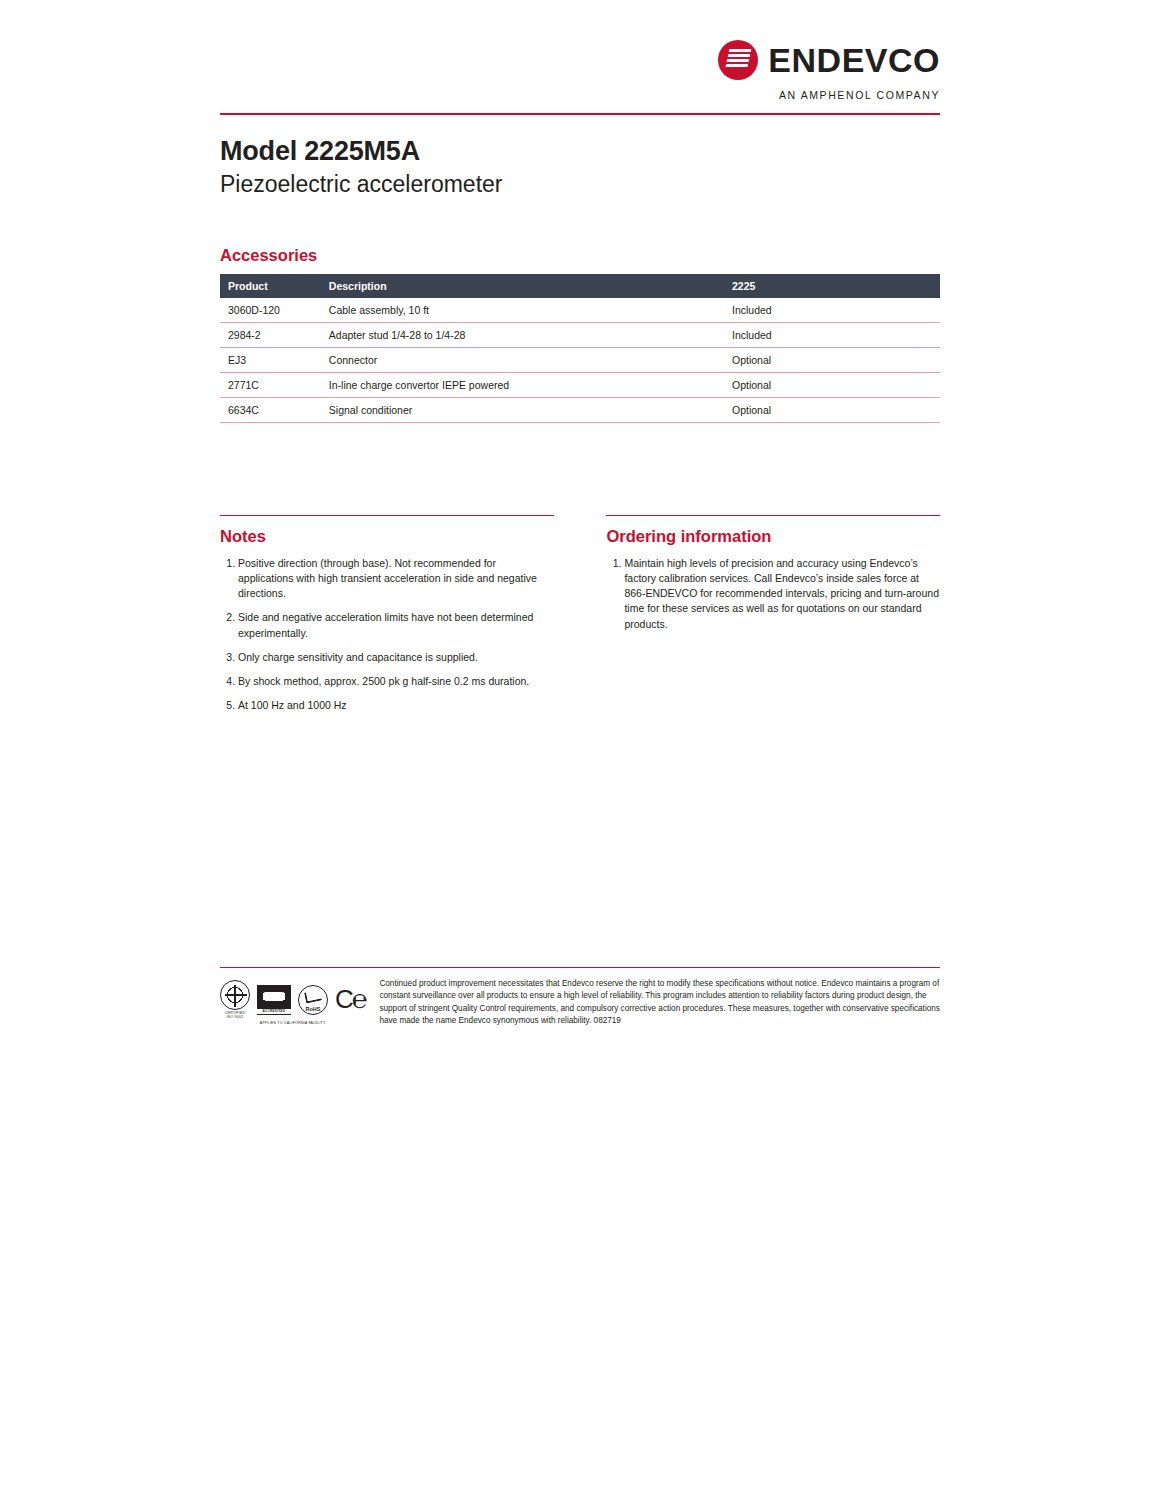ENDEVCO
AN AMPHENOL COMPANY
Model 2225M5A
Piezoelectric accelerometer
Accessories
| Product | Description | 2225 |
| --- | --- | --- |
| 3060D-120 | Cable assembly, 10 ft | Included |
| 2984-2 | Adapter stud 1/4-28 to 1/4-28 | Included |
| EJ3 | Connector | Optional |
| 2771C | In-line charge convertor IEPE powered | Optional |
| 6634C | Signal conditioner | Optional |
Notes
Positive direction (through base). Not recommended for applications with high transient acceleration in side and negative directions.
Side and negative acceleration limits have not been determined experimentally.
Only charge sensitivity and capacitance is supplied.
By shock method, approx. 2500 pk g half-sine 0.2 ms duration.
At 100 Hz and 1000 Hz
Ordering information
Maintain high levels of precision and accuracy using Endevco’s factory calibration services. Call Endevco’s inside sales force at 866-ENDEVCO for recommended intervals, pricing and turn-around time for these services as well as for quotations on our standard products.
CERTIFIED
ISO 9001
ACCREDITED
RoHS
C℮
APPLIES TO CALIFORNIA FACILITY
Continued product improvement necessitates that Endevco reserve the right to modify these specifications without notice. Endevco maintains a program of constant surveillance over all products to ensure a high level of reliability. This program includes attention to reliability factors during product design, the support of stringent Quality Control requirements, and compulsory corrective action procedures. These measures, together with conservative specifications have made the name Endevco synonymous with reliability. 082719